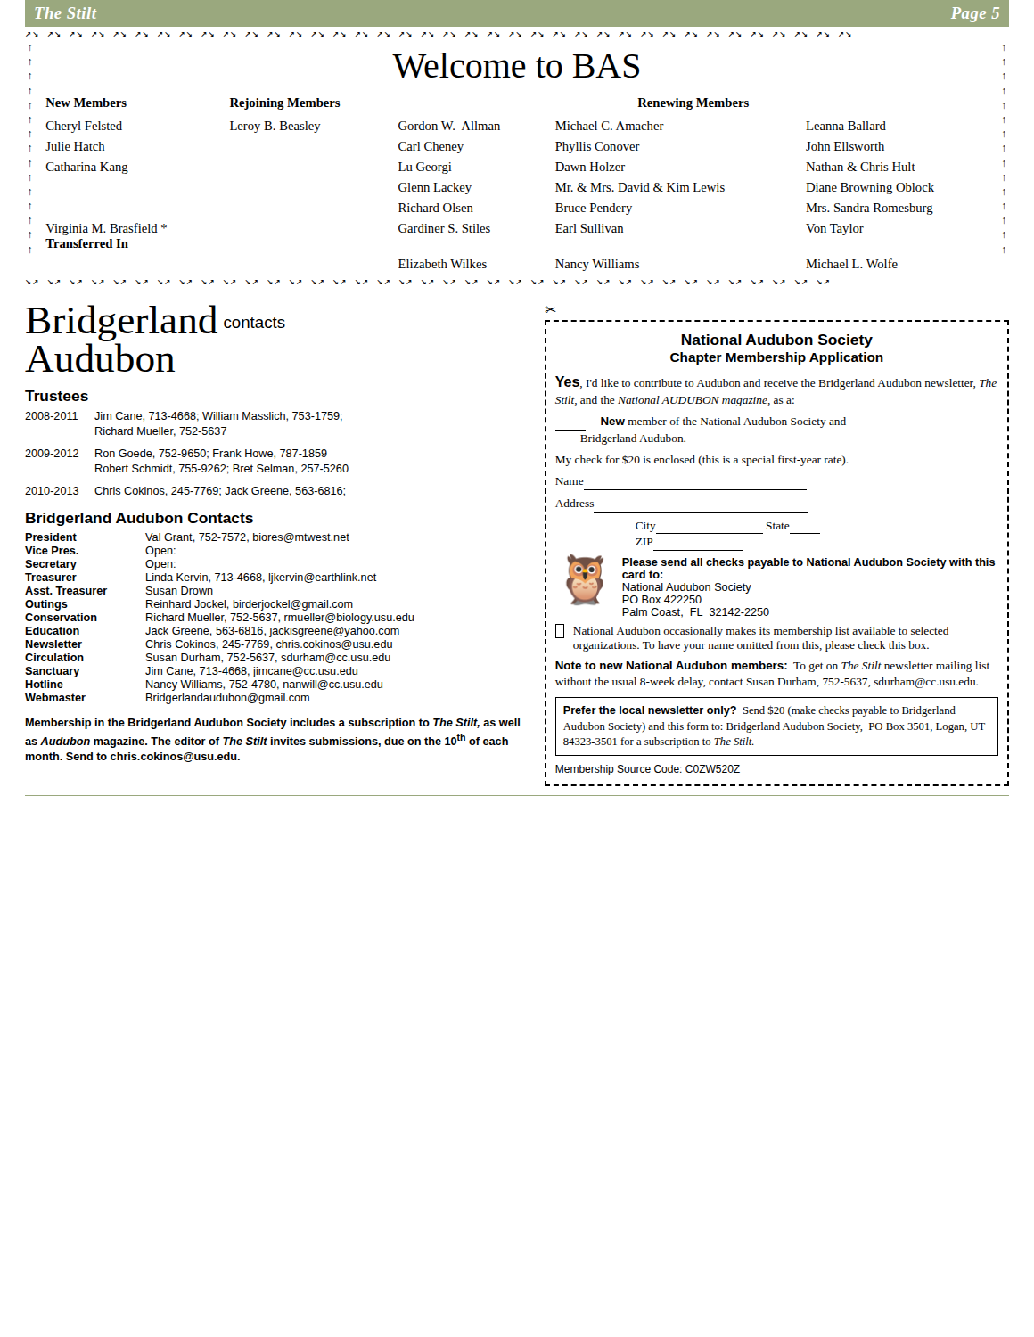The Stilt Page 5
↗↘ ↗↘ ↗↘ ↗↘ ↗↘ ↗↘ ↗↘ ↗↘ ↗↘ ↗↘ ↗↘ ↗↘ ↗↘ ↗↘ ↗↘ ↗↘ ↗↘ ↗↘ ↗↘ ↗↘ ↗↘ ↗↘ ↗↘ ↗↘ ↗↘ ↗↘ ↗↘ ↗↘ ↗↘ ↗↘ ↗↘ ↗↘ ↗↘ ↗↘ ↗↘ ↗↘ ↗↘ ↗↘
↑ ↑ ↑ ↑ ↑ ↑ ↑ ↑ ↑ ↑ ↑ ↑ ↑ ↑ ↑
Welcome to BAS
| New Members | Rejoining Members | Renewing Members |
| --- | --- | --- |
| Cheryl Felsted | Leroy B. Beasley | Gordon W. Allman | Michael C. Amacher | Leanna Ballard |
| Julie Hatch | | Carl Cheney | Phyllis Conover | John Ellsworth |
| Catharina Kang | | Lu Georgi | Dawn Holzer | Nathan & Chris Hult |
| | | Glenn Lackey | Mr. & Mrs. David & Kim Lewis | Diane Browning Oblock |
| | | Richard Olsen | Bruce Pendery | Mrs. Sandra Romesburg |
| Virginia M. Brasfield * Transferred In | | Gardiner S. Stiles | Earl Sullivan | Von Taylor |
| | | Elizabeth Wilkes | Nancy Williams | Michael L. Wolfe |
↑ ↑ ↑ ↑ ↑ ↑ ↑ ↑ ↑ ↑ ↑ ↑ ↑ ↑ ↑
↘↗ ↘↗ ↘↗ ↘↗ ↘↗ ↘↗ ↘↗ ↘↗ ↘↗ ↘↗ ↘↗ ↘↗ ↘↗ ↘↗ ↘↗ ↘↗ ↘↗ ↘↗ ↘↗ ↘↗ ↘↗ ↘↗ ↘↗ ↘↗ ↘↗ ↘↗ ↘↗ ↘↗ ↘↗ ↘↗ ↘↗ ↘↗ ↘↗ ↘↗ ↘↗ ↘↗ ↘↗
Bridgerlandcontacts
Audubon
Trustees
2008-2011 Jim Cane, 713-4668; William Masslich, 753-1759;
Richard Mueller, 752-5637
2009-2012 Ron Goede, 752-9650; Frank Howe, 787-1859
Robert Schmidt, 755-9262; Bret Selman, 257-5260
2010-2013 Chris Cokinos, 245-7769; Jack Greene, 563-6816;
Bridgerland Audubon Contacts
| President | Val Grant, 752-7572, biores@mtwest.net |
| Vice Pres. | Open: |
| Secretary | Open: |
| Treasurer | Linda Kervin, 713-4668, ljkervin@earthlink.net |
| Asst. Treasurer | Susan Drown |
| Outings | Reinhard Jockel, birderjockel@gmail.com |
| Conservation | Richard Mueller, 752-5637, rmueller@biology.usu.edu |
| Education | Jack Greene, 563-6816, jackisgreene@yahoo.com |
| Newsletter | Chris Cokinos, 245-7769, chris.cokinos@usu.edu |
| Circulation | Susan Durham, 752-5637, sdurham@cc.usu.edu |
| Sanctuary | Jim Cane, 713-4668, jimcane@cc.usu.edu |
| Hotline | Nancy Williams, 752-4780, nanwill@cc.usu.edu |
| Webmaster | Bridgerlandaudubon@gmail.com |
Membership in the Bridgerland Audubon Society includes a subscription to The Stilt, as well as Audubon magazine. The editor of The Stilt invites submissions, due on the 10th of each month. Send to chris.cokinos@usu.edu.
✂
National Audubon Society
Chapter Membership Application
Yes, I'd like to contribute to Audubon and receive the Bridgerland Audubon newsletter, The Stilt, and the National AUDUBON magazine, as a:
New member of the National Audubon Society and
Bridgerland Audubon.
My check for $20 is enclosed (this is a special first-year rate).
Name
Address
City State
ZIP
🦉
Please send all checks payable to National Audubon Society with this card to:
National Audubon Society
PO Box 422250
Palm Coast, FL 32142-2250
National Audubon occasionally makes its membership list available to selected organizations. To have your name omitted from this, please check this box.
Note to new National Audubon members: To get on The Stilt newsletter mailing list without the usual 8-week delay, contact Susan Durham, 752-5637, sdurham@cc.usu.edu.
Prefer the local newsletter only? Send $20 (make checks payable to Bridgerland Audubon Society) and this form to: Bridgerland Audubon Society, PO Box 3501, Logan, UT 84323-3501 for a subscription to The Stilt.
Membership Source Code: C0ZW520Z